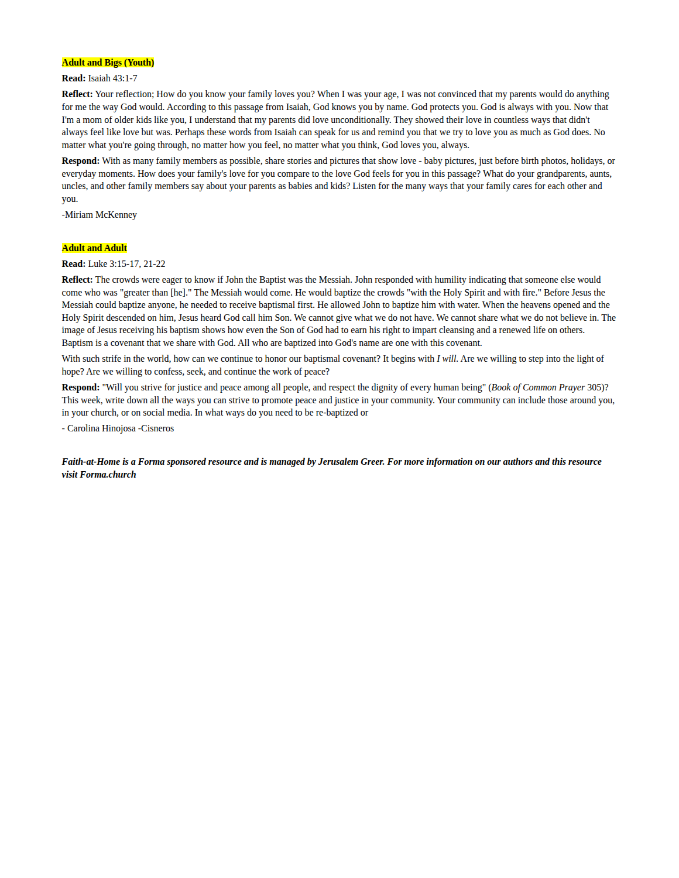Adult and Bigs (Youth)
Read: Isaiah 43:1-7
Reflect: Your reflection; How do you know your family loves you? When I was your age, I was not convinced that my parents would do anything for me the way God would. According to this passage from Isaiah, God knows you by name. God protects you. God is always with you. Now that I'm a mom of older kids like you, I understand that my parents did love unconditionally. They showed their love in countless ways that didn't always feel like love but was. Perhaps these words from Isaiah can speak for us and remind you that we try to love you as much as God does. No matter what you're going through, no matter how you feel, no matter what you think, God loves you, always.
Respond: With as many family members as possible, share stories and pictures that show love - baby pictures, just before birth photos, holidays, or everyday moments. How does your family's love for you compare to the love God feels for you in this passage? What do your grandparents, aunts, uncles, and other family members say about your parents as babies and kids? Listen for the many ways that your family cares for each other and you.
-Miriam McKenney
Adult and Adult
Read: Luke 3:15-17, 21-22
Reflect: The crowds were eager to know if John the Baptist was the Messiah. John responded with humility indicating that someone else would come who was "greater than [he]." The Messiah would come. He would baptize the crowds "with the Holy Spirit and with fire." Before Jesus the Messiah could baptize anyone, he needed to receive baptismal first. He allowed John to baptize him with water. When the heavens opened and the Holy Spirit descended on him, Jesus heard God call him Son. We cannot give what we do not have. We cannot share what we do not believe in. The image of Jesus receiving his baptism shows how even the Son of God had to earn his right to impart cleansing and a renewed life on others. Baptism is a covenant that we share with God. All who are baptized into God's name are one with this covenant.
With such strife in the world, how can we continue to honor our baptismal covenant? It begins with I will. Are we willing to step into the light of hope? Are we willing to confess, seek, and continue the work of peace?
Respond: "Will you strive for justice and peace among all people, and respect the dignity of every human being" (Book of Common Prayer 305)? This week, write down all the ways you can strive to promote peace and justice in your community. Your community can include those around you, in your church, or on social media. In what ways do you need to be re-baptized or
- Carolina Hinojosa -Cisneros
Faith-at-Home is a Forma sponsored resource and is managed by Jerusalem Greer. For more information on our authors and this resource visit Forma.church